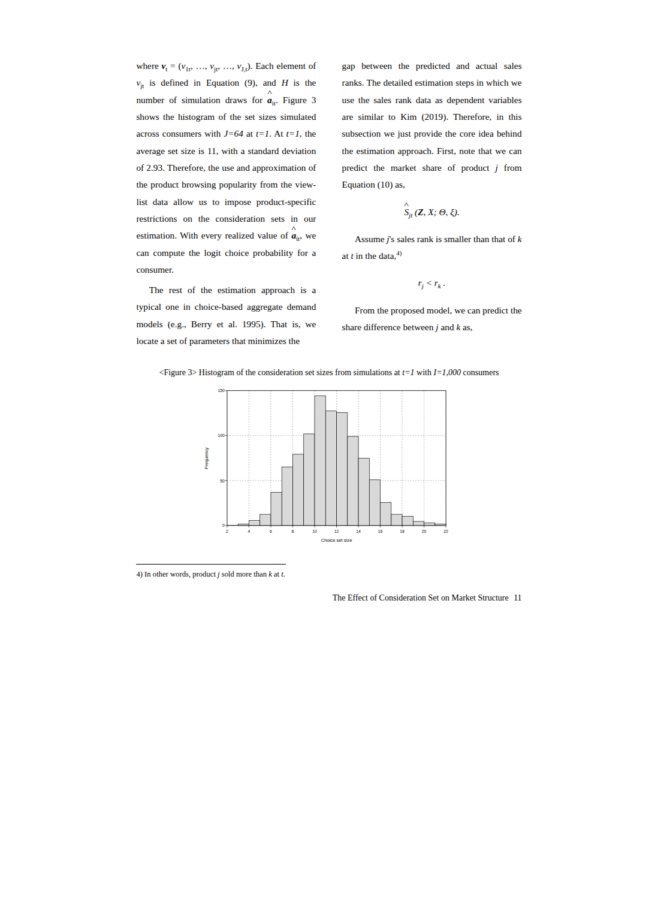where vt = (v 1t, …, vjt, …, vJ,t). Each element of vjt is defined in Equation (9), and H is the number of simulation draws for ait. Figure 3 shows the histogram of the set sizes simulated across consumers with J=64 at t=1. At t=1, the average set size is 11, with a standard deviation of 2.93. Therefore, the use and approximation of the product browsing popularity from the view-list data allow us to impose product-specific restrictions on the consideration sets in our estimation. With every realized value of ait, we can compute the logit choice probability for a consumer.
The rest of the estimation approach is a typical one in choice-based aggregate demand models (e.g., Berry et al. 1995). That is, we locate a set of parameters that minimizes the
gap between the predicted and actual sales ranks. The detailed estimation steps in which we use the sales rank data as dependent variables are similar to Kim (2019). Therefore, in this subsection we just provide the core idea behind the estimation approach. First, note that we can predict the market share of product j from Equation (10) as,
Sjt (Z, X; Θ, ξ).
Assume j's sales rank is smaller than that of k at t in the data,4)
rj < rk .
From the proposed model, we can predict the share difference between j and k as,
<Figure 3> Histogram of the consideration set sizes from simulations at t=1 with I=1,000 consumers
0 50 100 150 2 4 6 8 10 12 14 16 18 20 22 Choice set size Frequency
4) In other words, product j sold more than k at t.
The Effect of Consideration Set on Market Structure11